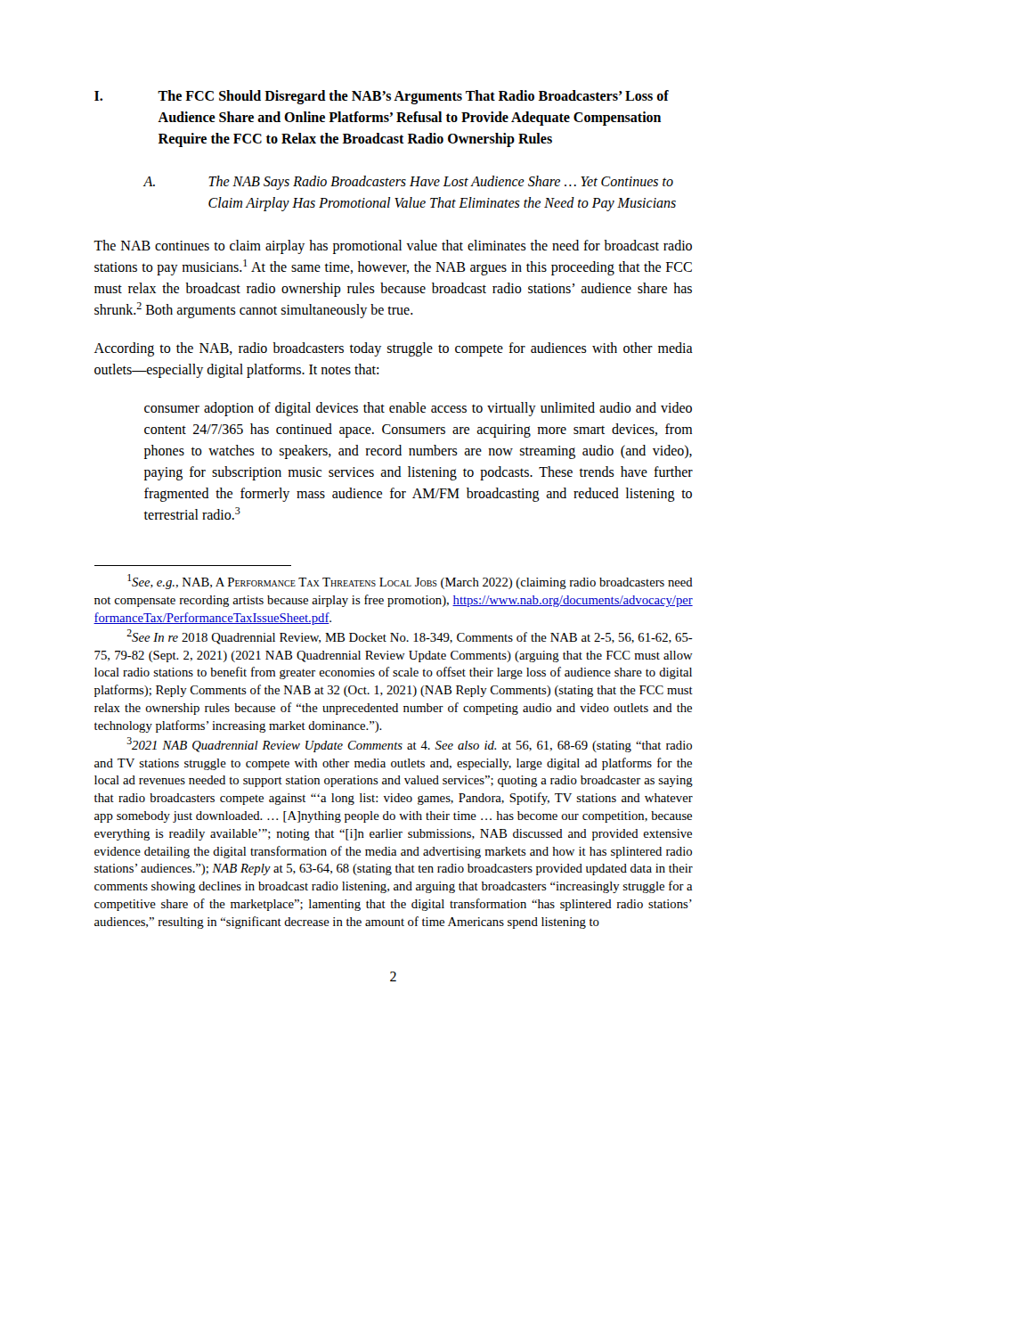I. The FCC Should Disregard the NAB’s Arguments That Radio Broadcasters’ Loss of Audience Share and Online Platforms’ Refusal to Provide Adequate Compensation Require the FCC to Relax the Broadcast Radio Ownership Rules
A. The NAB Says Radio Broadcasters Have Lost Audience Share … Yet Continues to Claim Airplay Has Promotional Value That Eliminates the Need to Pay Musicians
The NAB continues to claim airplay has promotional value that eliminates the need for broadcast radio stations to pay musicians.1 At the same time, however, the NAB argues in this proceeding that the FCC must relax the broadcast radio ownership rules because broadcast radio stations’ audience share has shrunk.2 Both arguments cannot simultaneously be true.
According to the NAB, radio broadcasters today struggle to compete for audiences with other media outlets—especially digital platforms. It notes that:
consumer adoption of digital devices that enable access to virtually unlimited audio and video content 24/7/365 has continued apace. Consumers are acquiring more smart devices, from phones to watches to speakers, and record numbers are now streaming audio (and video), paying for subscription music services and listening to podcasts. These trends have further fragmented the formerly mass audience for AM/FM broadcasting and reduced listening to terrestrial radio.3
1See, e.g., NAB, A Performance Tax Threatens Local Jobs (March 2022) (claiming radio broadcasters need not compensate recording artists because airplay is free promotion), https://www.nab.org/documents/advocacy/performanceTax/PerformanceTaxIssueSheet.pdf.
2See In re 2018 Quadrennial Review, MB Docket No. 18-349, Comments of the NAB at 2-5, 56, 61-62, 65-75, 79-82 (Sept. 2, 2021) (2021 NAB Quadrennial Review Update Comments) (arguing that the FCC must allow local radio stations to benefit from greater economies of scale to offset their large loss of audience share to digital platforms); Reply Comments of the NAB at 32 (Oct. 1, 2021) (NAB Reply Comments) (stating that the FCC must relax the ownership rules because of “the unprecedented number of competing audio and video outlets and the technology platforms’ increasing market dominance.”).
32021 NAB Quadrennial Review Update Comments at 4. See also id. at 56, 61, 68-69 (stating “that radio and TV stations struggle to compete with other media outlets and, especially, large digital ad platforms for the local ad revenues needed to support station operations and valued services”; quoting a radio broadcaster as saying that radio broadcasters compete against “‘a long list: video games, Pandora, Spotify, TV stations and whatever app somebody just downloaded. … [A]nything people do with their time … has become our competition, because everything is readily available’”; noting that “[i]n earlier submissions, NAB discussed and provided extensive evidence detailing the digital transformation of the media and advertising markets and how it has splintered radio stations’ audiences.”); NAB Reply at 5, 63-64, 68 (stating that ten radio broadcasters provided updated data in their comments showing declines in broadcast radio listening, and arguing that broadcasters “increasingly struggle for a competitive share of the marketplace”; lamenting that the digital transformation “has splintered radio stations’ audiences,” resulting in “significant decrease in the amount of time Americans spend listening to
2